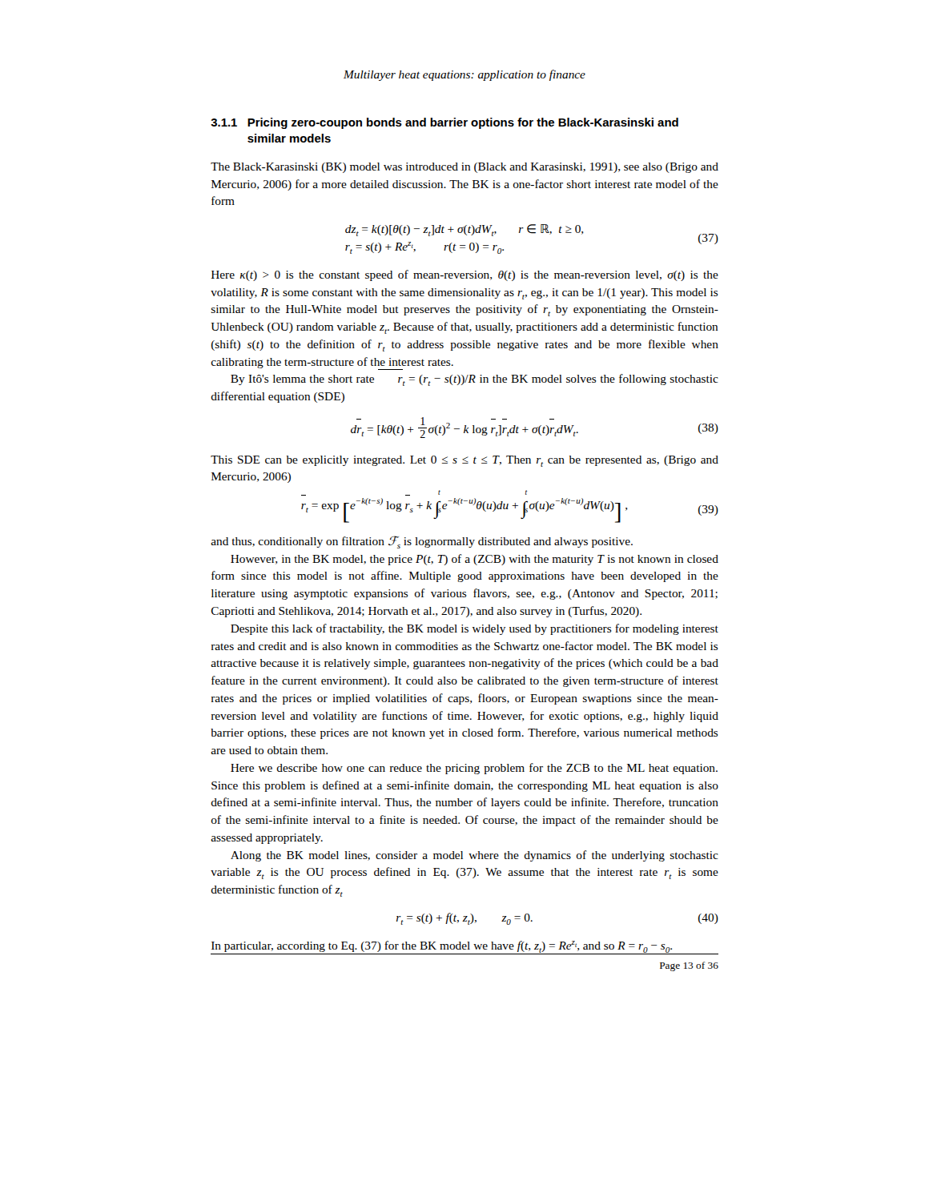Multilayer heat equations: application to finance
3.1.1 Pricing zero-coupon bonds and barrier options for the Black-Karasinski and similar models
The Black-Karasinski (BK) model was introduced in (Black and Karasinski, 1991), see also (Brigo and Mercurio, 2006) for a more detailed discussion. The BK is a one-factor short interest rate model of the form
dzt = k(t)[θ(t) − zt]dt + σ(t)dWt, r ∈ ℝ, t ≥ 0, rt = s(t) + Rezt, r(t = 0) = r0. (37)
Here κ(t) > 0 is the constant speed of mean-reversion, θ(t) is the mean-reversion level, σ(t) is the volatility, R is some constant with the same dimensionality as rt, eg., it can be 1/(1 year). This model is similar to the Hull-White model but preserves the positivity of rt by exponentiating the Ornstein-Uhlenbeck (OU) random variable zt. Because of that, usually, practitioners add a deterministic function (shift) s(t) to the definition of rt to address possible negative rates and be more flexible when calibrating the term-structure of the interest rates.
By Itô's lemma the short rate rt = (rt − s(t))/R in the BK model solves the following stochastic differential equation (SDE)
d rt = [kθ(t) + 12 σ(t)2 − k log rt] rtdt + σ(t) rtdWt. (38)
This SDE can be explicitly integrated. Let 0 ≤ s ≤ t ≤ T, Then rt can be represented as, (Brigo and Mercurio, 2006)
rt = exp [e−k(t−s) log rs + k ∫ts e−k(t−u)θ(u)du + ∫ts σ(u)e−k(t−u)dW(u)] , (39)
and thus, conditionally on filtration ℱs is lognormally distributed and always positive.
However, in the BK model, the price P(t, T) of a (ZCB) with the maturity T is not known in closed form since this model is not affine. Multiple good approximations have been developed in the literature using asymptotic expansions of various flavors, see, e.g., (Antonov and Spector, 2011; Capriotti and Stehlikova, 2014; Horvath et al., 2017), and also survey in (Turfus, 2020).
Despite this lack of tractability, the BK model is widely used by practitioners for modeling interest rates and credit and is also known in commodities as the Schwartz one-factor model. The BK model is attractive because it is relatively simple, guarantees non-negativity of the prices (which could be a bad feature in the current environment). It could also be calibrated to the given term-structure of interest rates and the prices or implied volatilities of caps, floors, or European swaptions since the mean-reversion level and volatility are functions of time. However, for exotic options, e.g., highly liquid barrier options, these prices are not known yet in closed form. Therefore, various numerical methods are used to obtain them.
Here we describe how one can reduce the pricing problem for the ZCB to the ML heat equation. Since this problem is defined at a semi-infinite domain, the corresponding ML heat equation is also defined at a semi-infinite interval. Thus, the number of layers could be infinite. Therefore, truncation of the semi-infinite interval to a finite is needed. Of course, the impact of the remainder should be assessed appropriately.
Along the BK model lines, consider a model where the dynamics of the underlying stochastic variable zt is the OU process defined in Eq. (37). We assume that the interest rate rt is some deterministic function of zt
rt = s(t) + f(t, zt), z0 = 0. (40)
In particular, according to Eq. (37) for the BK model we have f(t, zt) = Rezt, and so R = r0 − s0.
Page 13 of 36